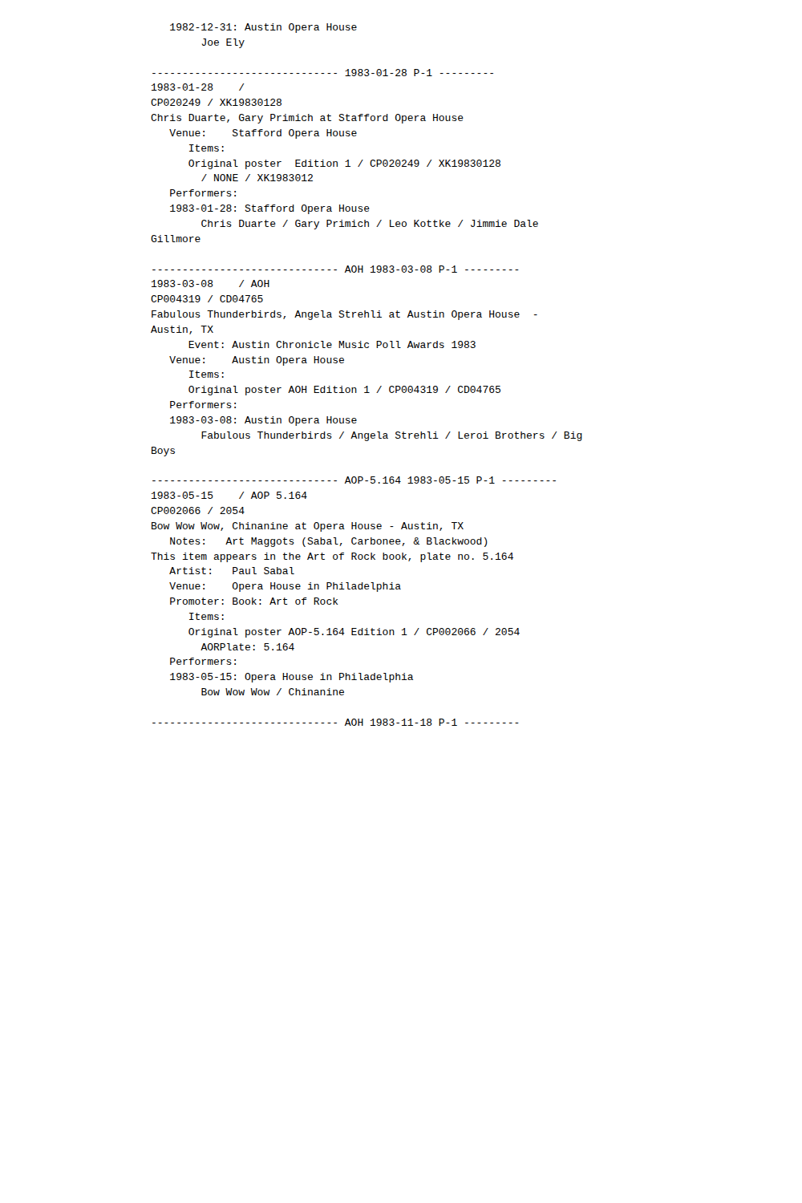1982-12-31: Austin Opera House
        Joe Ely

------------------------------ 1983-01-28 P-1 ---------
1983-01-28    / 
CP020249 / XK19830128
Chris Duarte, Gary Primich at Stafford Opera House
   Venue:    Stafford Opera House
      Items:
      Original poster  Edition 1 / CP020249 / XK19830128
        / NONE / XK1983012
   Performers:
   1983-01-28: Stafford Opera House
        Chris Duarte / Gary Primich / Leo Kottke / Jimmie Dale 
Gillmore

------------------------------ AOH 1983-03-08 P-1 ---------
1983-03-08    / AOH 
CP004319 / CD04765
Fabulous Thunderbirds, Angela Strehli at Austin Opera House  - 
Austin, TX
      Event: Austin Chronicle Music Poll Awards 1983
   Venue:    Austin Opera House
      Items:
      Original poster AOH Edition 1 / CP004319 / CD04765
   Performers:
   1983-03-08: Austin Opera House
        Fabulous Thunderbirds / Angela Strehli / Leroi Brothers / Big 
Boys

------------------------------ AOP-5.164 1983-05-15 P-1 ---------
1983-05-15    / AOP 5.164
CP002066 / 2054
Bow Wow Wow, Chinanine at Opera House - Austin, TX
   Notes:   Art Maggots (Sabal, Carbonee, & Blackwood)
This item appears in the Art of Rock book, plate no. 5.164
   Artist:   Paul Sabal
   Venue:    Opera House in Philadelphia
   Promoter: Book: Art of Rock
      Items:
      Original poster AOP-5.164 Edition 1 / CP002066 / 2054
        AORPlate: 5.164
   Performers:
   1983-05-15: Opera House in Philadelphia
        Bow Wow Wow / Chinanine

------------------------------ AOH 1983-11-18 P-1 ---------